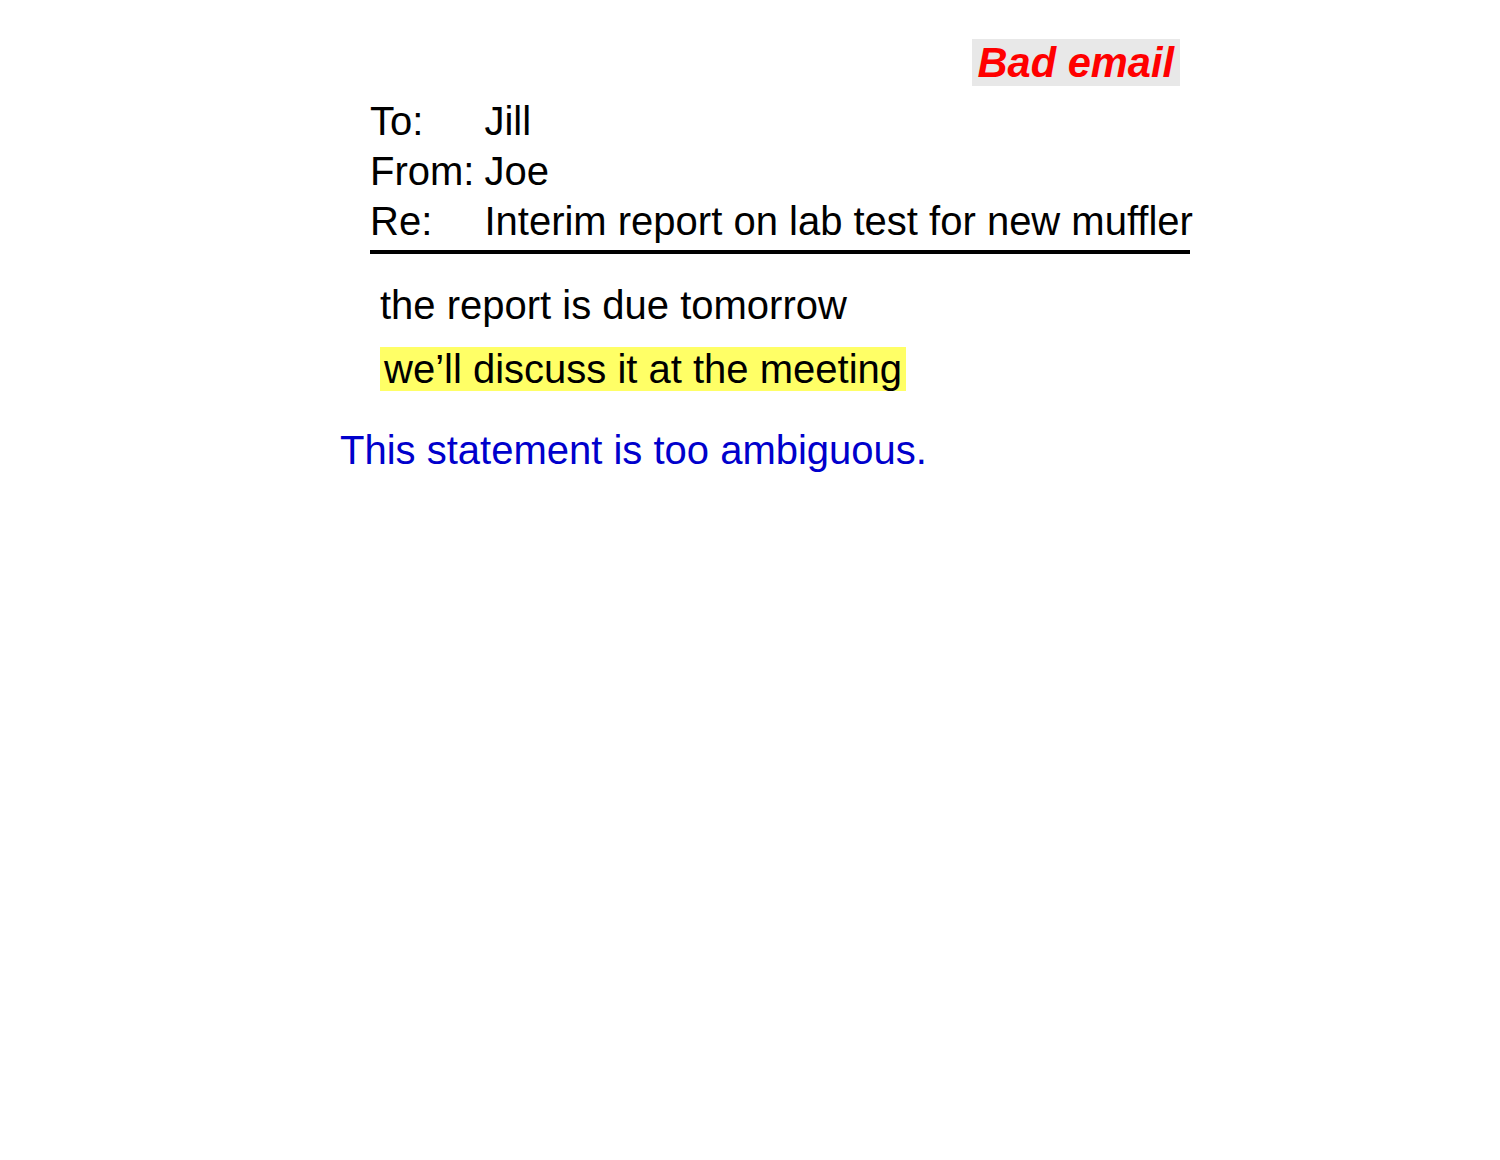Bad email
| To: | Jill |
| From: | Joe |
| Re: | Interim report on lab test for new muffler |
the report is due tomorrow
we’ll discuss it at the meeting
This statement is too ambiguous.